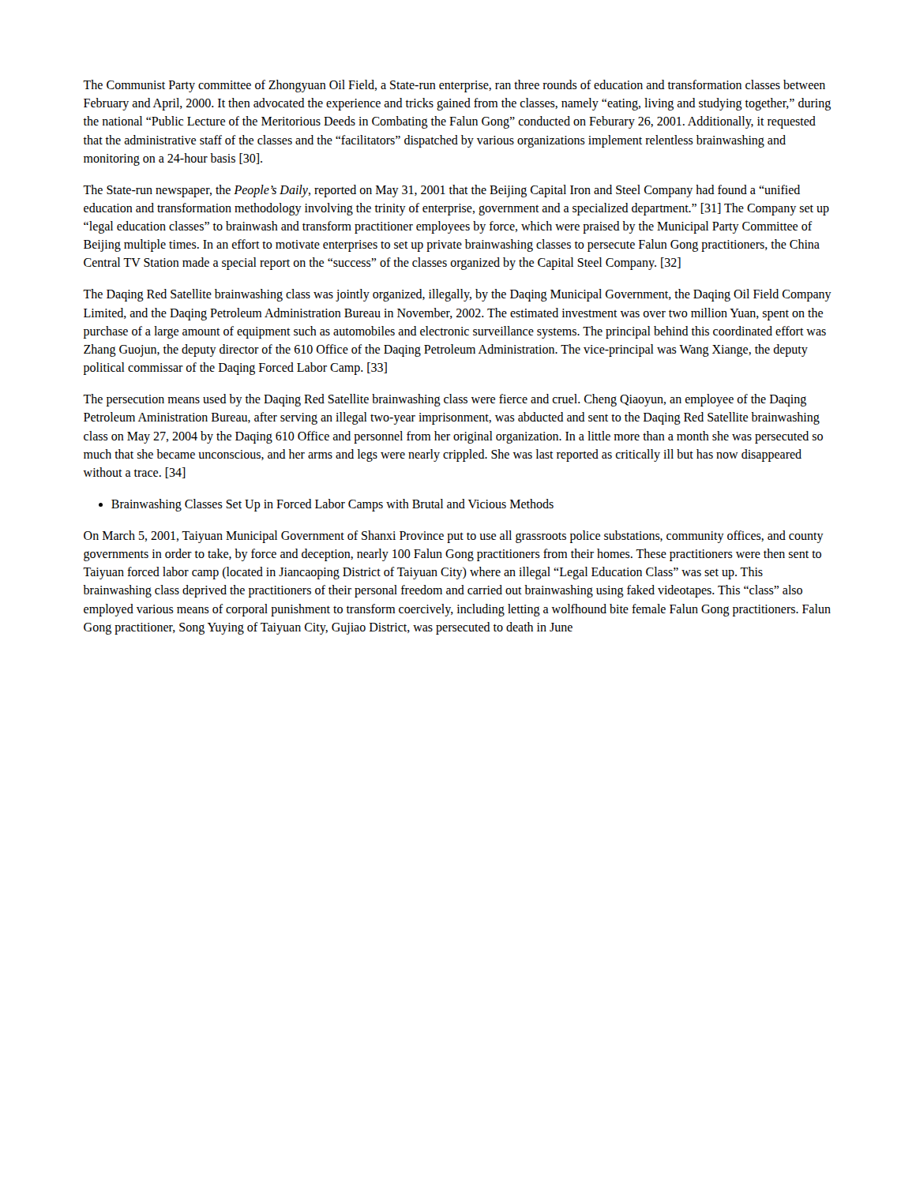The Communist Party committee of Zhongyuan Oil Field, a State-run enterprise, ran three rounds of education and transformation classes between February and April, 2000. It then advocated the experience and tricks gained from the classes, namely “eating, living and studying together,” during the national “Public Lecture of the Meritorious Deeds in Combating the Falun Gong” conducted on Feburary 26, 2001. Additionally, it requested that the administrative staff of the classes and the “facilitators” dispatched by various organizations implement relentless brainwashing and monitoring on a 24-hour basis [30].
The State-run newspaper, the People’s Daily, reported on May 31, 2001 that the Beijing Capital Iron and Steel Company had found a “unified education and transformation methodology involving the trinity of enterprise, government and a specialized department.” [31] The Company set up “legal education classes” to brainwash and transform practitioner employees by force, which were praised by the Municipal Party Committee of Beijing multiple times. In an effort to motivate enterprises to set up private brainwashing classes to persecute Falun Gong practitioners, the China Central TV Station made a special report on the “success” of the classes organized by the Capital Steel Company. [32]
The Daqing Red Satellite brainwashing class was jointly organized, illegally, by the Daqing Municipal Government, the Daqing Oil Field Company Limited, and the Daqing Petroleum Administration Bureau in November, 2002. The estimated investment was over two million Yuan, spent on the purchase of a large amount of equipment such as automobiles and electronic surveillance systems. The principal behind this coordinated effort was Zhang Guojun, the deputy director of the 610 Office of the Daqing Petroleum Administration. The vice-principal was Wang Xiange, the deputy political commissar of the Daqing Forced Labor Camp. [33]
The persecution means used by the Daqing Red Satellite brainwashing class were fierce and cruel. Cheng Qiaoyun, an employee of the Daqing Petroleum Aministration Bureau, after serving an illegal two-year imprisonment, was abducted and sent to the Daqing Red Satellite brainwashing class on May 27, 2004 by the Daqing 610 Office and personnel from her original organization. In a little more than a month she was persecuted so much that she became unconscious, and her arms and legs were nearly crippled. She was last reported as critically ill but has now disappeared without a trace. [34]
Brainwashing Classes Set Up in Forced Labor Camps with Brutal and Vicious Methods
On March 5, 2001, Taiyuan Municipal Government of Shanxi Province put to use all grassroots police substations, community offices, and county governments in order to take, by force and deception, nearly 100 Falun Gong practitioners from their homes. These practitioners were then sent to Taiyuan forced labor camp (located in Jiancaoping District of Taiyuan City) where an illegal “Legal Education Class” was set up. This brainwashing class deprived the practitioners of their personal freedom and carried out brainwashing using faked videotapes. This “class” also employed various means of corporal punishment to transform coercively, including letting a wolfhound bite female Falun Gong practitioners. Falun Gong practitioner, Song Yuying of Taiyuan City, Gujiao District, was persecuted to death in June